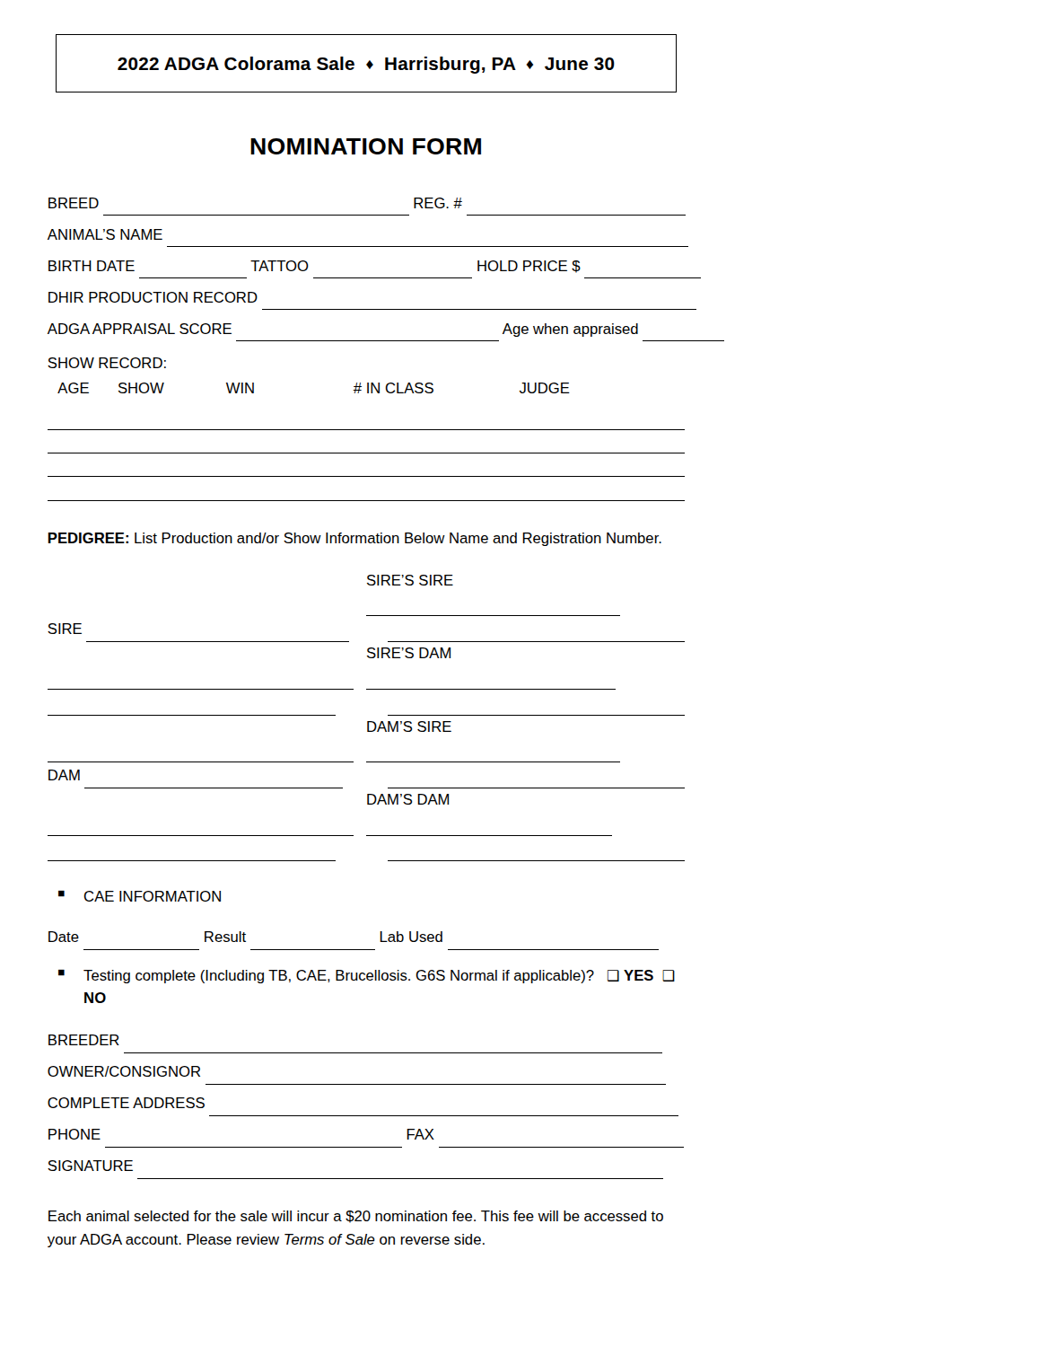2022 ADGA Colorama Sale ♦ Harrisburg, PA ♦ June 30
NOMINATION FORM
BREED REG. #
ANIMAL’S NAME
BIRTH DATE TATTOO HOLD PRICE $
DHIR PRODUCTION RECORD
ADGA APPRAISAL SCORE Age when appraised
SHOW RECORD:
| AGE | SHOW | WIN | # IN CLASS | JUDGE |
| --- | --- | --- | --- | --- |
PEDIGREE: List Production and/or Show Information Below Name and Registration Number.
| | | SIRE’S SIRE |
| SIRE | | |
| | | SIRE’S DAM |
| | | DAM’S SIRE |
| DAM | | |
| | | DAM’S DAM |
CAE INFORMATION
Date Result Lab Used
Testing complete (Including TB, CAE, Brucellosis. G6S Normal if applicable)? ❑ YES ❑ NO
BREEDER
OWNER/CONSIGNOR
COMPLETE ADDRESS
PHONE FAX
SIGNATURE
Each animal selected for the sale will incur a $20 nomination fee. This fee will be accessed to your ADGA account. Please review Terms of Sale on reverse side.